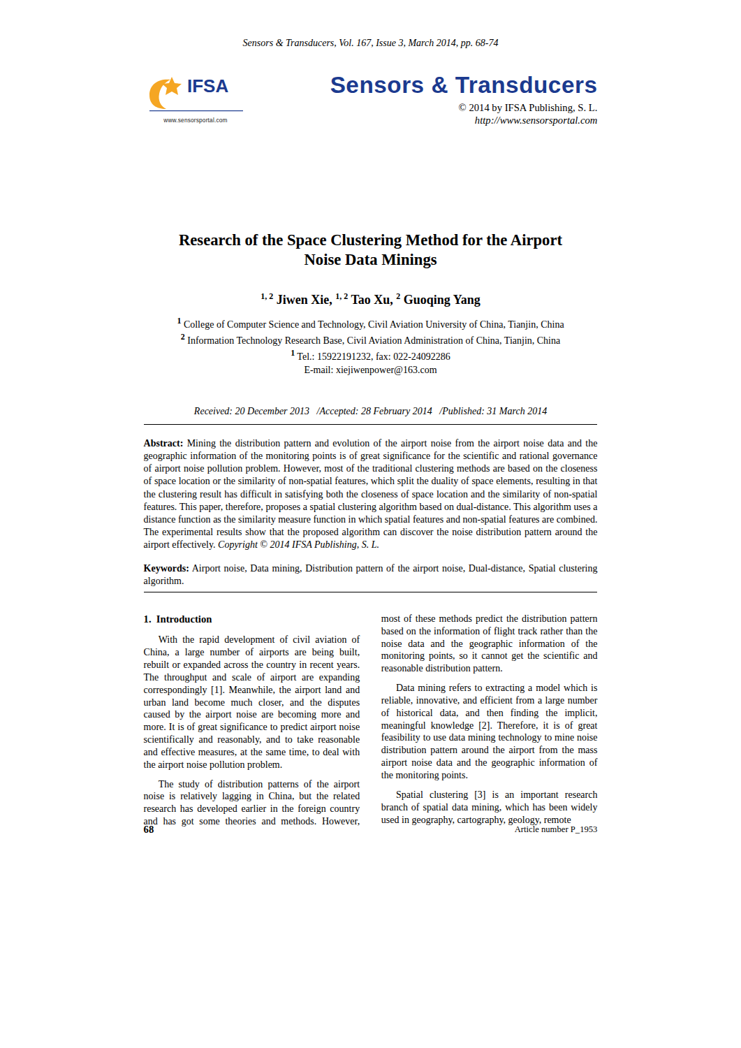Sensors & Transducers, Vol. 167, Issue 3, March 2014, pp. 68-74
IFSA
www.sensorsportal.com
Sensors & Transducers
© 2014 by IFSA Publishing, S. L.
http://www.sensorsportal.com
Research of the Space Clustering Method for the Airport
Noise Data Minings
1, 2 Jiwen Xie, 1, 2 Tao Xu, 2 Guoqing Yang
1 College of Computer Science and Technology, Civil Aviation University of China, Tianjin, China
2 Information Technology Research Base, Civil Aviation Administration of China, Tianjin, China
1 Tel.: 15922191232, fax: 022-24092286
E-mail: xiejiwenpower@163.com
Received: 20 December 2013 /Accepted: 28 February 2014 /Published: 31 March 2014
Abstract: Mining the distribution pattern and evolution of the airport noise from the airport noise data and the geographic information of the monitoring points is of great significance for the scientific and rational governance of airport noise pollution problem. However, most of the traditional clustering methods are based on the closeness of space location or the similarity of non-spatial features, which split the duality of space elements, resulting in that the clustering result has difficult in satisfying both the closeness of space location and the similarity of non-spatial features. This paper, therefore, proposes a spatial clustering algorithm based on dual-distance. This algorithm uses a distance function as the similarity measure function in which spatial features and non-spatial features are combined. The experimental results show that the proposed algorithm can discover the noise distribution pattern around the airport effectively. Copyright © 2014 IFSA Publishing, S. L.
Keywords: Airport noise, Data mining, Distribution pattern of the airport noise, Dual-distance, Spatial clustering algorithm.
1. Introduction
With the rapid development of civil aviation of China, a large number of airports are being built, rebuilt or expanded across the country in recent years. The throughput and scale of airport are expanding correspondingly [1]. Meanwhile, the airport land and urban land become much closer, and the disputes caused by the airport noise are becoming more and more. It is of great significance to predict airport noise scientifically and reasonably, and to take reasonable and effective measures, at the same time, to deal with the airport noise pollution problem.
The study of distribution patterns of the airport noise is relatively lagging in China, but the related research has developed earlier in the foreign country and has got some theories and methods. However, most of these methods predict the distribution pattern based on the information of flight track rather than the noise data and the geographic information of the monitoring points, so it cannot get the scientific and reasonable distribution pattern.
Data mining refers to extracting a model which is reliable, innovative, and efficient from a large number of historical data, and then finding the implicit, meaningful knowledge [2]. Therefore, it is of great feasibility to use data mining technology to mine noise distribution pattern around the airport from the mass airport noise data and the geographic information of the monitoring points.
Spatial clustering [3] is an important research branch of spatial data mining, which has been widely used in geography, cartography, geology, remote
68
Article number P_1953